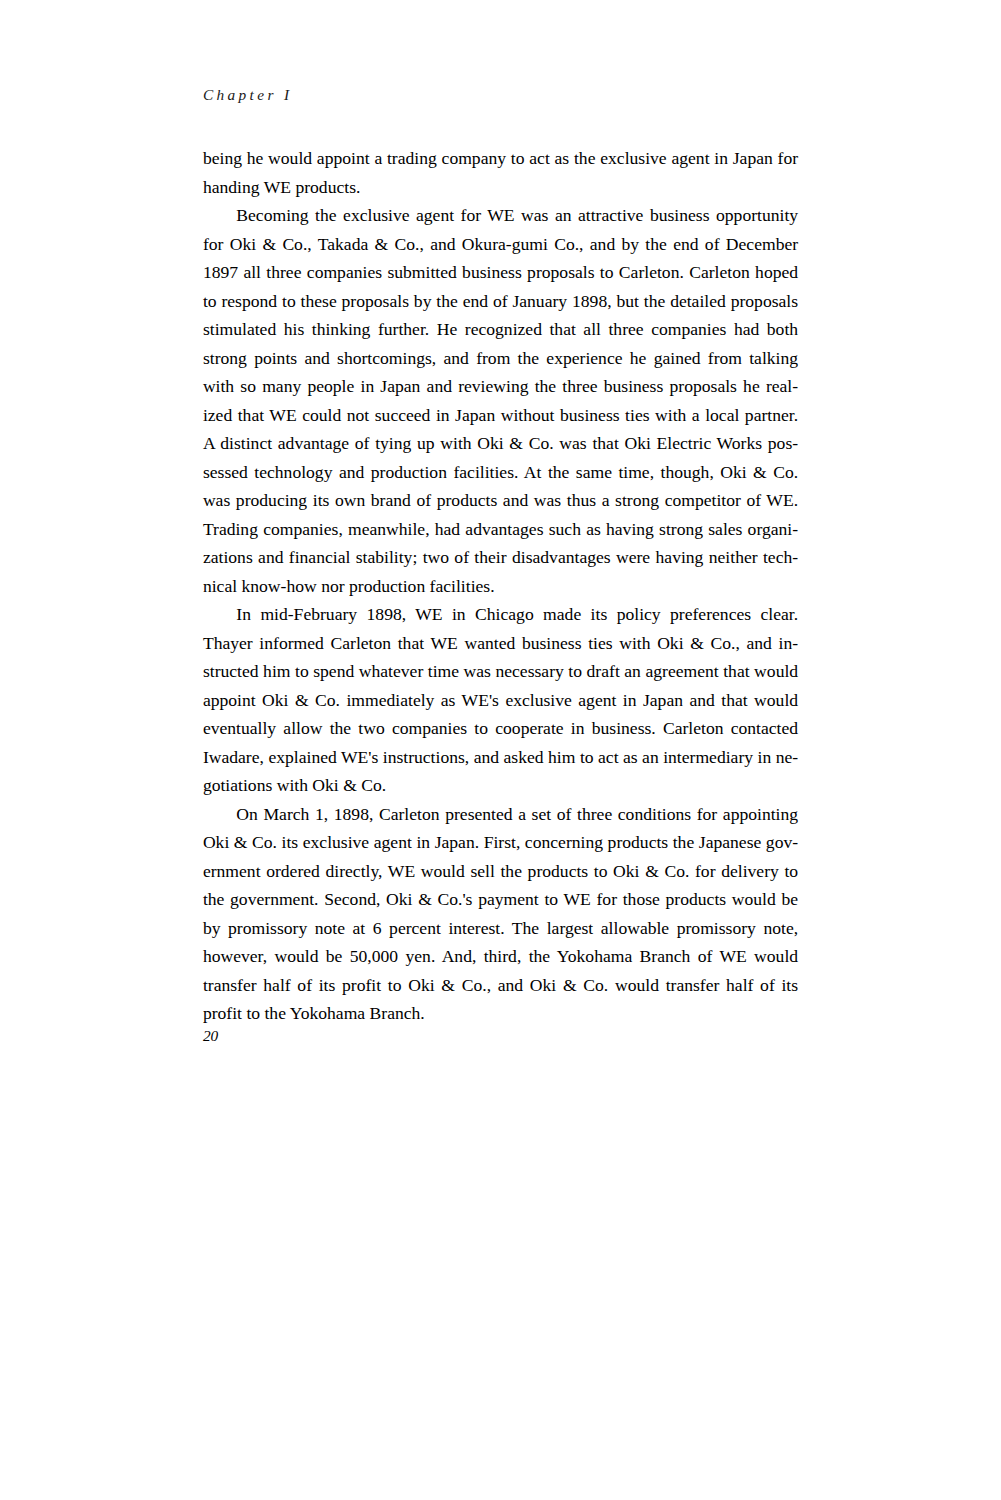Chapter I
being he would appoint a trading company to act as the exclusive agent in Japan for handing WE products.
Becoming the exclusive agent for WE was an attractive business opportunity for Oki & Co., Takada & Co., and Okura-gumi Co., and by the end of December 1897 all three companies submitted business proposals to Carleton. Carleton hoped to respond to these proposals by the end of January 1898, but the detailed proposals stimulated his thinking further. He recognized that all three companies had both strong points and shortcomings, and from the experience he gained from talking with so many people in Japan and reviewing the three business proposals he realized that WE could not succeed in Japan without business ties with a local partner. A distinct advantage of tying up with Oki & Co. was that Oki Electric Works possessed technology and production facilities. At the same time, though, Oki & Co. was producing its own brand of products and was thus a strong competitor of WE. Trading companies, meanwhile, had advantages such as having strong sales organizations and financial stability; two of their disadvantages were having neither technical know-how nor production facilities.
In mid-February 1898, WE in Chicago made its policy preferences clear. Thayer informed Carleton that WE wanted business ties with Oki & Co., and instructed him to spend whatever time was necessary to draft an agreement that would appoint Oki & Co. immediately as WE's exclusive agent in Japan and that would eventually allow the two companies to cooperate in business. Carleton contacted Iwadare, explained WE's instructions, and asked him to act as an intermediary in negotiations with Oki & Co.
On March 1, 1898, Carleton presented a set of three conditions for appointing Oki & Co. its exclusive agent in Japan. First, concerning products the Japanese government ordered directly, WE would sell the products to Oki & Co. for delivery to the government. Second, Oki & Co.'s payment to WE for those products would be by promissory note at 6 percent interest. The largest allowable promissory note, however, would be 50,000 yen. And, third, the Yokohama Branch of WE would transfer half of its profit to Oki & Co., and Oki & Co. would transfer half of its profit to the Yokohama Branch.
20